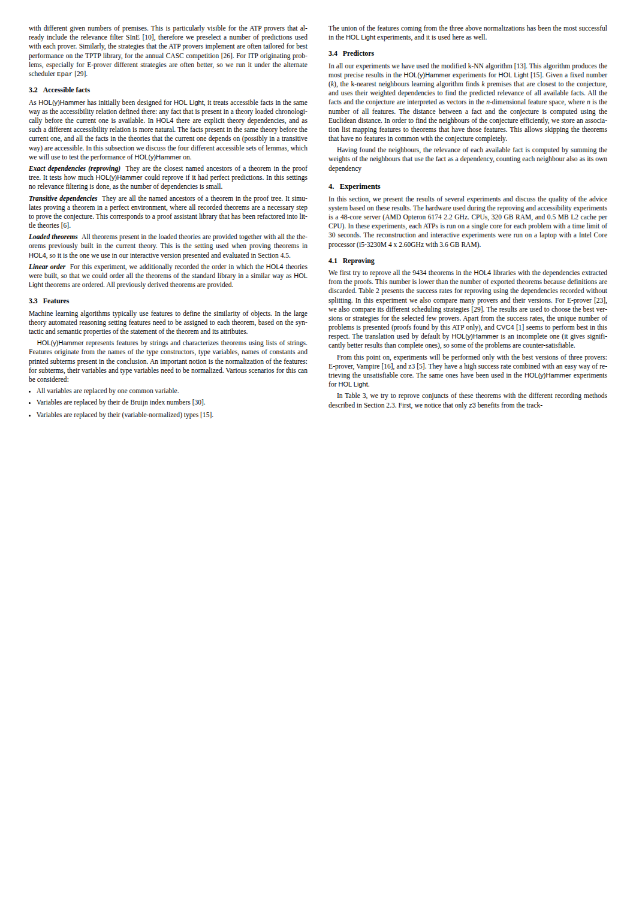with different given numbers of premises. This is particularly visible for the ATP provers that already include the relevance filter SInE [10], therefore we preselect a number of predictions used with each prover. Similarly, the strategies that the ATP provers implement are often tailored for best performance on the TPTP library, for the annual CASC competition [26]. For ITP originating problems, especially for E-prover different strategies are often better, so we run it under the alternate scheduler Epar [29].
3.2 Accessible facts
As HOL(y)Hammer has initially been designed for HOL Light, it treats accessible facts in the same way as the accessibility relation defined there: any fact that is present in a theory loaded chronologically before the current one is available. In HOL4 there are explicit theory dependencies, and as such a different accessibility relation is more natural. The facts present in the same theory before the current one, and all the facts in the theories that the current one depends on (possibly in a transitive way) are accessible. In this subsection we discuss the four different accessible sets of lemmas, which we will use to test the performance of HOL(y)Hammer on.
Exact dependencies (reproving) They are the closest named ancestors of a theorem in the proof tree. It tests how much HOL(y)Hammer could reprove if it had perfect predictions. In this settings no relevance filtering is done, as the number of dependencies is small.
Transitive dependencies They are all the named ancestors of a theorem in the proof tree. It simulates proving a theorem in a perfect environment, where all recorded theorems are a necessary step to prove the conjecture. This corresponds to a proof assistant library that has been refactored into little theories [6].
Loaded theorems All theorems present in the loaded theories are provided together with all the theorems previously built in the current theory. This is the setting used when proving theorems in HOL4, so it is the one we use in our interactive version presented and evaluated in Section 4.5.
Linear order For this experiment, we additionally recorded the order in which the HOL4 theories were built, so that we could order all the theorems of the standard library in a similar way as HOL Light theorems are ordered. All previously derived theorems are provided.
3.3 Features
Machine learning algorithms typically use features to define the similarity of objects. In the large theory automated reasoning setting features need to be assigned to each theorem, based on the syntactic and semantic properties of the statement of the theorem and its attributes.
HOL(y)Hammer represents features by strings and characterizes theorems using lists of strings. Features originate from the names of the type constructors, type variables, names of constants and printed subterms present in the conclusion. An important notion is the normalization of the features: for subterms, their variables and type variables need to be normalized. Various scenarios for this can be considered:
All variables are replaced by one common variable.
Variables are replaced by their de Bruijn index numbers [30].
Variables are replaced by their (variable-normalized) types [15].
The union of the features coming from the three above normalizations has been the most successful in the HOL Light experiments, and it is used here as well.
3.4 Predictors
In all our experiments we have used the modified k-NN algorithm [13]. This algorithm produces the most precise results in the HOL(y)Hammer experiments for HOL Light [15]. Given a fixed number (k), the k-nearest neighbours learning algorithm finds k premises that are closest to the conjecture, and uses their weighted dependencies to find the predicted relevance of all available facts. All the facts and the conjecture are interpreted as vectors in the n-dimensional feature space, where n is the number of all features. The distance between a fact and the conjecture is computed using the Euclidean distance. In order to find the neighbours of the conjecture efficiently, we store an association list mapping features to theorems that have those features. This allows skipping the theorems that have no features in common with the conjecture completely.
Having found the neighbours, the relevance of each available fact is computed by summing the weights of the neighbours that use the fact as a dependency, counting each neighbour also as its own dependency
4. Experiments
In this section, we present the results of several experiments and discuss the quality of the advice system based on these results. The hardware used during the reproving and accessibility experiments is a 48-core server (AMD Opteron 6174 2.2 GHz. CPUs, 320 GB RAM, and 0.5 MB L2 cache per CPU). In these experiments, each ATPs is run on a single core for each problem with a time limit of 30 seconds. The reconstruction and interactive experiments were run on a laptop with a Intel Core processor (i5-3230M 4 x 2.60GHz with 3.6 GB RAM).
4.1 Reproving
We first try to reprove all the 9434 theorems in the HOL4 libraries with the dependencies extracted from the proofs. This number is lower than the number of exported theorems because definitions are discarded. Table 2 presents the success rates for reproving using the dependencies recorded without splitting. In this experiment we also compare many provers and their versions. For E-prover [23], we also compare its different scheduling strategies [29]. The results are used to choose the best versions or strategies for the selected few provers. Apart from the success rates, the unique number of problems is presented (proofs found by this ATP only), and CVC4 [1] seems to perform best in this respect. The translation used by default by HOL(y)Hammer is an incomplete one (it gives significantly better results than complete ones), so some of the problems are counter-satisfiable.
From this point on, experiments will be performed only with the best versions of three provers: E-prover, Vampire [16], and z3 [5]. They have a high success rate combined with an easy way of retrieving the unsatisfiable core. The same ones have been used in the HOL(y)Hammer experiments for HOL Light.
In Table 3, we try to reprove conjuncts of these theorems with the different recording methods described in Section 2.3. First, we notice that only z3 benefits from the track-